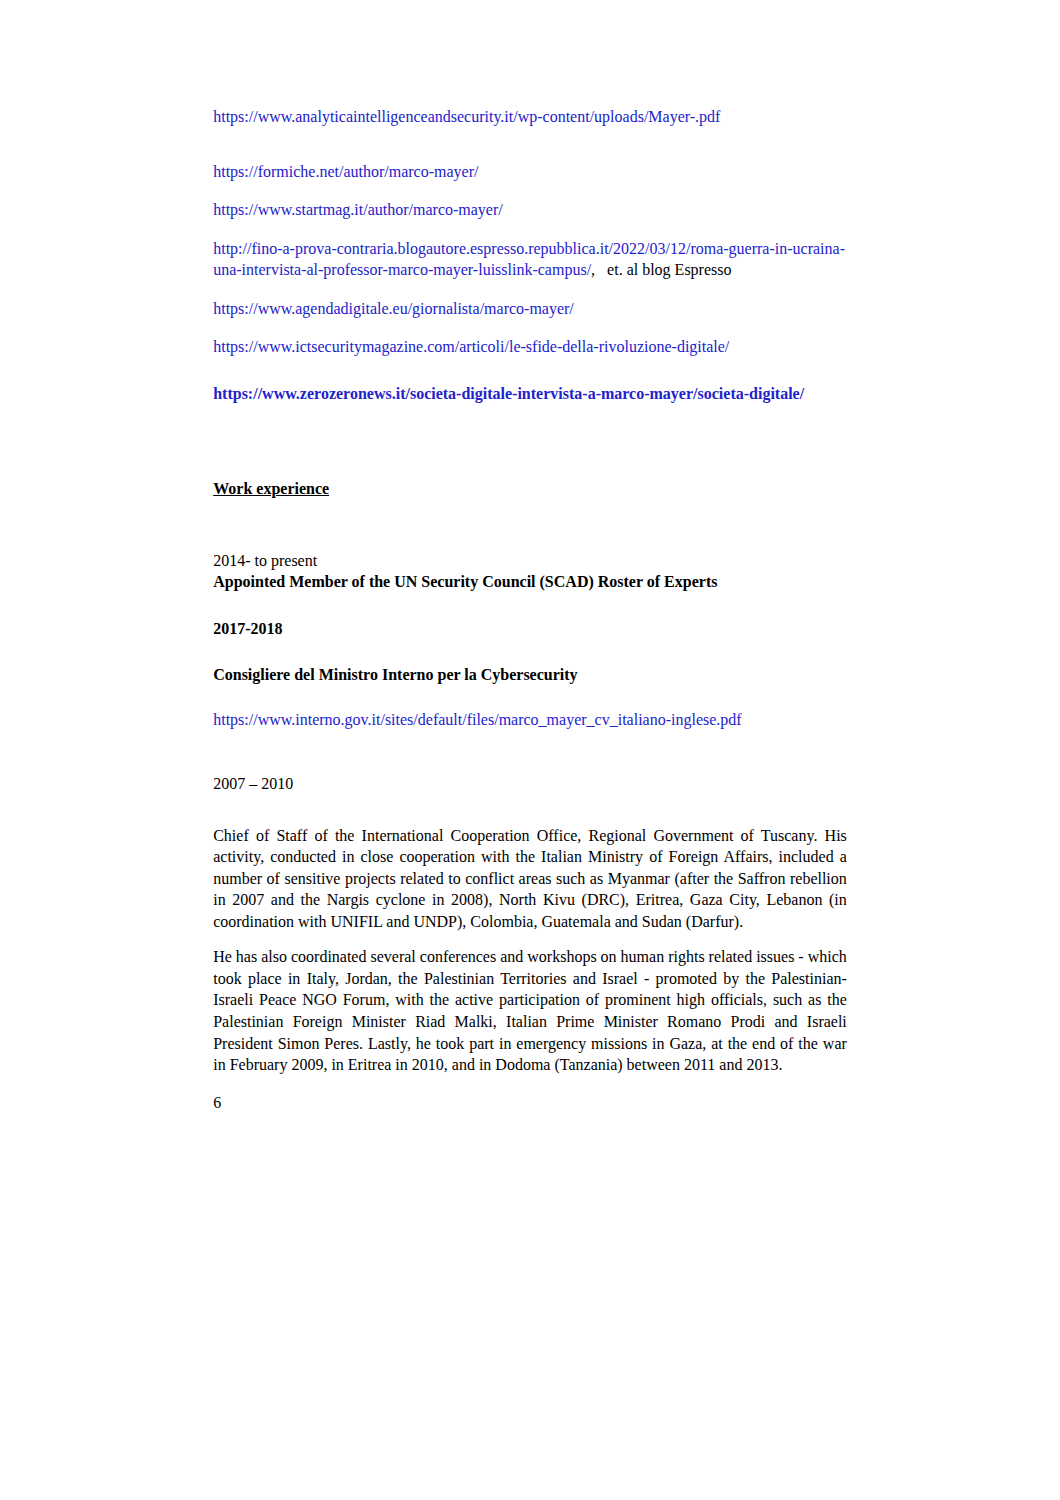https://www.analyticaintelligenceandsecurity.it/wp-content/uploads/Mayer-.pdf
https://formiche.net/author/marco-mayer/
https://www.startmag.it/author/marco-mayer/
http://fino-a-prova-contraria.blogautore.espresso.repubblica.it/2022/03/12/roma-guerra-in-ucraina-una-intervista-al-professor-marco-mayer-luisslink-campus/, et. al blog Espresso
https://www.agendadigitale.eu/giornalista/marco-mayer/
https://www.ictsecuritymagazine.com/articoli/le-sfide-della-rivoluzione-digitale/
https://www.zerozeronews.it/societa-digitale-intervista-a-marco-mayer/societa-digitale/
Work experience
2014- to present
Appointed Member of the UN Security Council (SCAD) Roster of Experts
2017-2018
Consigliere del Ministro Interno per la Cybersecurity
https://www.interno.gov.it/sites/default/files/marco_mayer_cv_italiano-inglese.pdf
2007 – 2010
Chief of Staff of the International Cooperation Office, Regional Government of Tuscany. His activity, conducted in close cooperation with the Italian Ministry of Foreign Affairs, included a number of sensitive projects related to conflict areas such as Myanmar (after the Saffron rebellion in 2007 and the Nargis cyclone in 2008), North Kivu (DRC), Eritrea, Gaza City, Lebanon (in coordination with UNIFIL and UNDP), Colombia, Guatemala and Sudan (Darfur).
He has also coordinated several conferences and workshops on human rights related issues - which took place in Italy, Jordan, the Palestinian Territories and Israel - promoted by the Palestinian-Israeli Peace NGO Forum, with the active participation of prominent high officials, such as the Palestinian Foreign Minister Riad Malki, Italian Prime Minister Romano Prodi and Israeli President Simon Peres. Lastly, he took part in emergency missions in Gaza, at the end of the war in February 2009, in Eritrea in 2010, and in Dodoma (Tanzania) between 2011 and 2013.
6